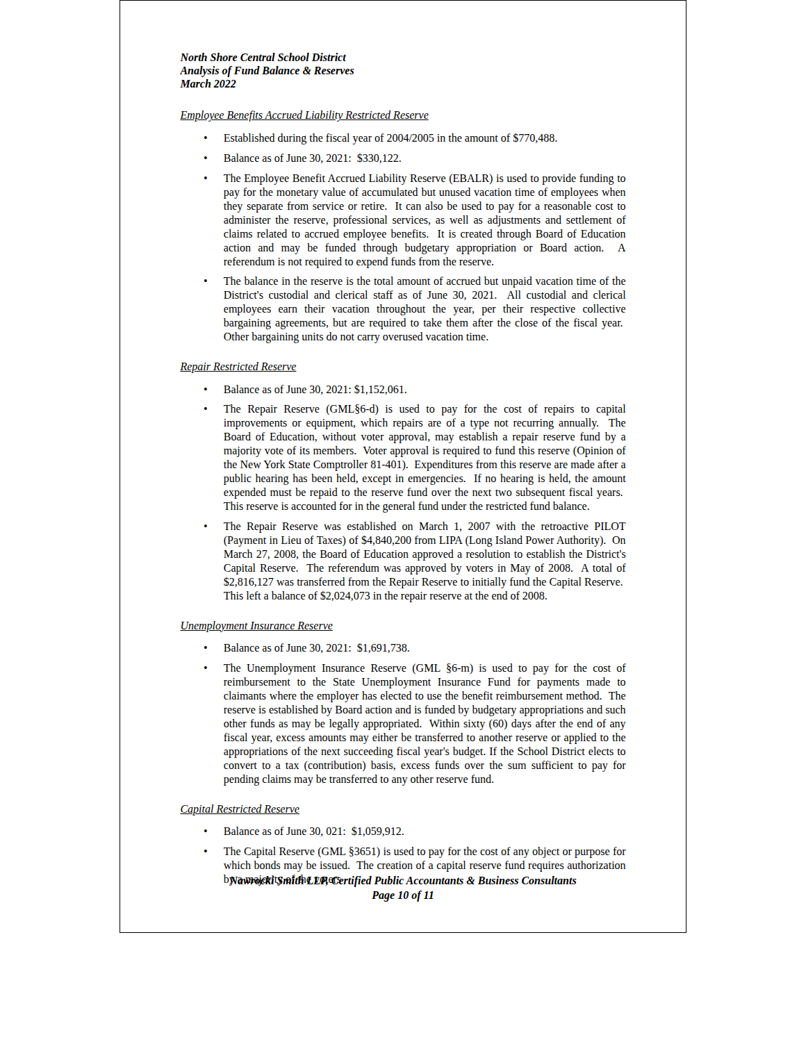North Shore Central School District
Analysis of Fund Balance & Reserves
March 2022
Employee Benefits Accrued Liability Restricted Reserve
Established during the fiscal year of 2004/2005 in the amount of $770,488.
Balance as of June 30, 2021: $330,122.
The Employee Benefit Accrued Liability Reserve (EBALR) is used to provide funding to pay for the monetary value of accumulated but unused vacation time of employees when they separate from service or retire. It can also be used to pay for a reasonable cost to administer the reserve, professional services, as well as adjustments and settlement of claims related to accrued employee benefits. It is created through Board of Education action and may be funded through budgetary appropriation or Board action. A referendum is not required to expend funds from the reserve.
The balance in the reserve is the total amount of accrued but unpaid vacation time of the District's custodial and clerical staff as of June 30, 2021. All custodial and clerical employees earn their vacation throughout the year, per their respective collective bargaining agreements, but are required to take them after the close of the fiscal year. Other bargaining units do not carry overused vacation time.
Repair Restricted Reserve
Balance as of June 30, 2021: $1,152,061.
The Repair Reserve (GML§6-d) is used to pay for the cost of repairs to capital improvements or equipment, which repairs are of a type not recurring annually. The Board of Education, without voter approval, may establish a repair reserve fund by a majority vote of its members. Voter approval is required to fund this reserve (Opinion of the New York State Comptroller 81-401). Expenditures from this reserve are made after a public hearing has been held, except in emergencies. If no hearing is held, the amount expended must be repaid to the reserve fund over the next two subsequent fiscal years. This reserve is accounted for in the general fund under the restricted fund balance.
The Repair Reserve was established on March 1, 2007 with the retroactive PILOT (Payment in Lieu of Taxes) of $4,840,200 from LIPA (Long Island Power Authority). On March 27, 2008, the Board of Education approved a resolution to establish the District's Capital Reserve. The referendum was approved by voters in May of 2008. A total of $2,816,127 was transferred from the Repair Reserve to initially fund the Capital Reserve. This left a balance of $2,024,073 in the repair reserve at the end of 2008.
Unemployment Insurance Reserve
Balance as of June 30, 2021: $1,691,738.
The Unemployment Insurance Reserve (GML §6-m) is used to pay for the cost of reimbursement to the State Unemployment Insurance Fund for payments made to claimants where the employer has elected to use the benefit reimbursement method. The reserve is established by Board action and is funded by budgetary appropriations and such other funds as may be legally appropriated. Within sixty (60) days after the end of any fiscal year, excess amounts may either be transferred to another reserve or applied to the appropriations of the next succeeding fiscal year's budget. If the School District elects to convert to a tax (contribution) basis, excess funds over the sum sufficient to pay for pending claims may be transferred to any other reserve fund.
Capital Restricted Reserve
Balance as of June 30, 021: $1,059,912.
The Capital Reserve (GML §3651) is used to pay for the cost of any object or purpose for which bonds may be issued. The creation of a capital reserve fund requires authorization by a majority of the voters
Nawrocki Smith LLP, Certified Public Accountants & Business Consultants
Page 10 of 11